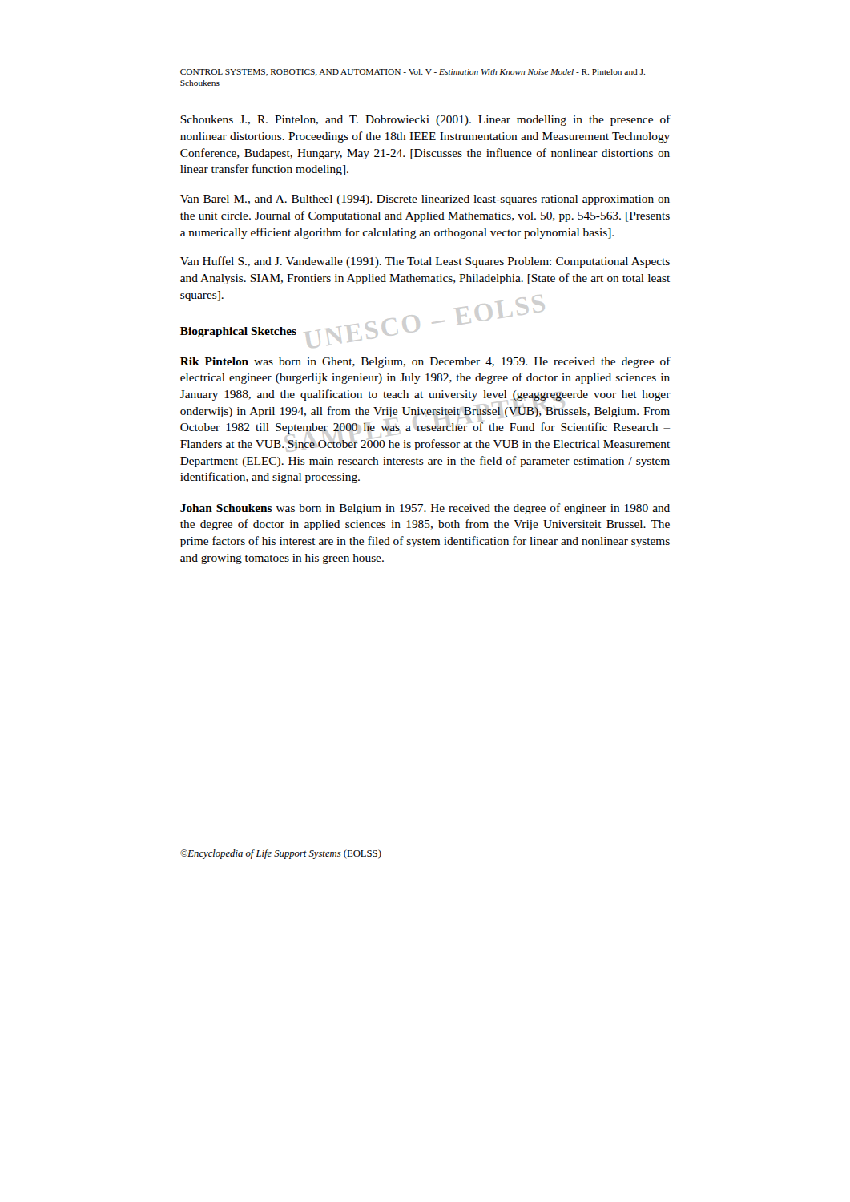CONTROL SYSTEMS, ROBOTICS, AND AUTOMATION - Vol. V - Estimation With Known Noise Model - R. Pintelon and J. Schoukens
Schoukens J., R. Pintelon, and T. Dobrowiecki (2001). Linear modelling in the presence of nonlinear distortions. Proceedings of the 18th IEEE Instrumentation and Measurement Technology Conference, Budapest, Hungary, May 21-24. [Discusses the influence of nonlinear distortions on linear transfer function modeling].
Van Barel M., and A. Bultheel (1994). Discrete linearized least-squares rational approximation on the unit circle. Journal of Computational and Applied Mathematics, vol. 50, pp. 545-563. [Presents a numerically efficient algorithm for calculating an orthogonal vector polynomial basis].
Van Huffel S., and J. Vandewalle (1991). The Total Least Squares Problem: Computational Aspects and Analysis. SIAM, Frontiers in Applied Mathematics, Philadelphia. [State of the art on total least squares].
Biographical Sketches
Rik Pintelon was born in Ghent, Belgium, on December 4, 1959. He received the degree of electrical engineer (burgerlijk ingenieur) in July 1982, the degree of doctor in applied sciences in January 1988, and the qualification to teach at university level (geaggregeerde voor het hoger onderwijs) in April 1994, all from the Vrije Universiteit Brussel (VUB), Brussels, Belgium. From October 1982 till September 2000 he was a researcher of the Fund for Scientific Research – Flanders at the VUB. Since October 2000 he is professor at the VUB in the Electrical Measurement Department (ELEC). His main research interests are in the field of parameter estimation / system identification, and signal processing.
Johan Schoukens was born in Belgium in 1957. He received the degree of engineer in 1980 and the degree of doctor in applied sciences in 1985, both from the Vrije Universiteit Brussel. The prime factors of his interest are in the filed of system identification for linear and nonlinear systems and growing tomatoes in his green house.
UNESCO – EOLSS
SAMPLE CHAPTERS
©Encyclopedia of Life Support Systems (EOLSS)